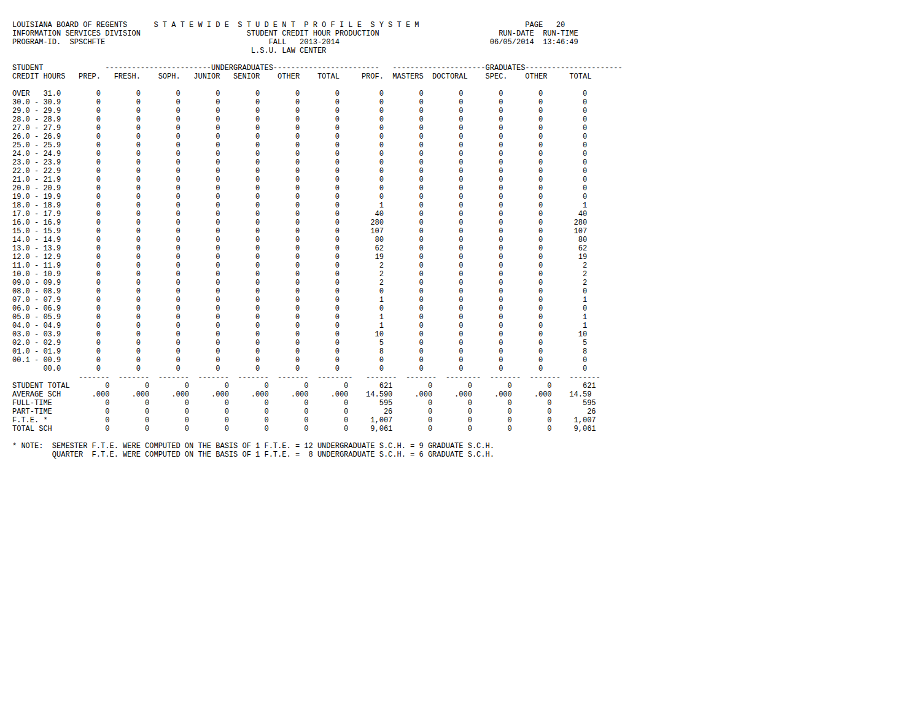LOUISIANA BOARD OF REGENTS S T A T E W I D E S T U D E N T P R O F I L E S Y S T E M PAGE 20 INFORMATION SERVICES DIVISION STUDENT CREDIT HOUR PRODUCTION RUN-DATE RUN-TIME PROGRAM-ID. SPSCHFTE FALL 2013-2014 06/05/2014 13:46:49 L.S.U. LAW CENTER STUDENT ------------------------UNDERGRADUATES------------------------ ---------------------GRADUATES---------------------- CREDIT HOURS PREP. FRESH. SOPH. JUNIOR SENIOR OTHER TOTAL PROF. MASTERS DOCTORAL SPEC. OTHER TOTAL OVER 31.0 0 0 0 0 0 0 0 0 0 0 0 0 0 30.0 - 30.9 0 0 0 0 0 0 0 0 0 0 0 0 0 29.0 - 29.9 0 0 0 0 0 0 0 0 0 0 0 0 0 28.0 - 28.9 0 0 0 0 0 0 0 0 0 0 0 0 0 27.0 - 27.9 0 0 0 0 0 0 0 0 0 0 0 0 0 26.0 - 26.9 0 0 0 0 0 0 0 0 0 0 0 0 0 25.0 - 25.9 0 0 0 0 0 0 0 0 0 0 0 0 0 24.0 - 24.9 0 0 0 0 0 0 0 0 0 0 0 0 0 23.0 - 23.9 0 0 0 0 0 0 0 0 0 0 0 0 0 22.0 - 22.9 0 0 0 0 0 0 0 0 0 0 0 0 0 21.0 - 21.9 0 0 0 0 0 0 0 0 0 0 0 0 0 20.0 - 20.9 0 0 0 0 0 0 0 0 0 0 0 0 0 19.0 - 19.9 0 0 0 0 0 0 0 0 0 0 0 0 0 18.0 - 18.9 0 0 0 0 0 0 0 1 0 0 0 0 1 17.0 - 17.9 0 0 0 0 0 0 0 40 0 0 0 0 40 16.0 - 16.9 0 0 0 0 0 0 0 280 0 0 0 0 280 15.0 - 15.9 0 0 0 0 0 0 0 107 0 0 0 0 107 14.0 - 14.9 0 0 0 0 0 0 0 80 0 0 0 0 80 13.0 - 13.9 0 0 0 0 0 0 0 62 0 0 0 0 62 12.0 - 12.9 0 0 0 0 0 0 0 19 0 0 0 0 19 11.0 - 11.9 0 0 0 0 0 0 0 2 0 0 0 0 2 10.0 - 10.9 0 0 0 0 0 0 0 2 0 0 0 0 2 09.0 - 09.9 0 0 0 0 0 0 0 2 0 0 0 0 2 08.0 - 08.9 0 0 0 0 0 0 0 0 0 0 0 0 0 07.0 - 07.9 0 0 0 0 0 0 0 1 0 0 0 0 1 06.0 - 06.9 0 0 0 0 0 0 0 0 0 0 0 0 0 05.0 - 05.9 0 0 0 0 0 0 0 1 0 0 0 0 1 04.0 - 04.9 0 0 0 0 0 0 0 1 0 0 0 0 1 03.0 - 03.9 0 0 0 0 0 0 0 10 0 0 0 0 10 02.0 - 02.9 0 0 0 0 0 0 0 5 0 0 0 0 5 01.0 - 01.9 0 0 0 0 0 0 0 8 0 0 0 0 8 00.1 - 00.9 0 0 0 0 0 0 0 0 0 0 0 0 0 00.0 0 0 0 0 0 0 0 0 0 0 0 0 0 ------- ------- ------- ------- ------- ------- -------- ------- ------- -------- ------- ------- ------- STUDENT TOTAL 0 0 0 0 0 0 0 621 0 0 0 0 621 AVERAGE SCH .000 .000 .000 .000 .000 .000 .000 14.590 .000 .000 .000 .000 14.59 FULL-TIME 0 0 0 0 0 0 0 595 0 0 0 0 595 PART-TIME 0 0 0 0 0 0 0 26 0 0 0 0 26 F.T.E. * 0 0 0 0 0 0 0 1,007 0 0 0 0 1,007 TOTAL SCH 0 0 0 0 0 0 0 9,061 0 0 0 0 9,061 * NOTE: SEMESTER F.T.E. WERE COMPUTED ON THE BASIS OF 1 F.T.E. = 12 UNDERGRADUATE S.C.H. = 9 GRADUATE S.C.H. QUARTER F.T.E. WERE COMPUTED ON THE BASIS OF 1 F.T.E. = 8 UNDERGRADUATE S.C.H. = 6 GRADUATE S.C.H.